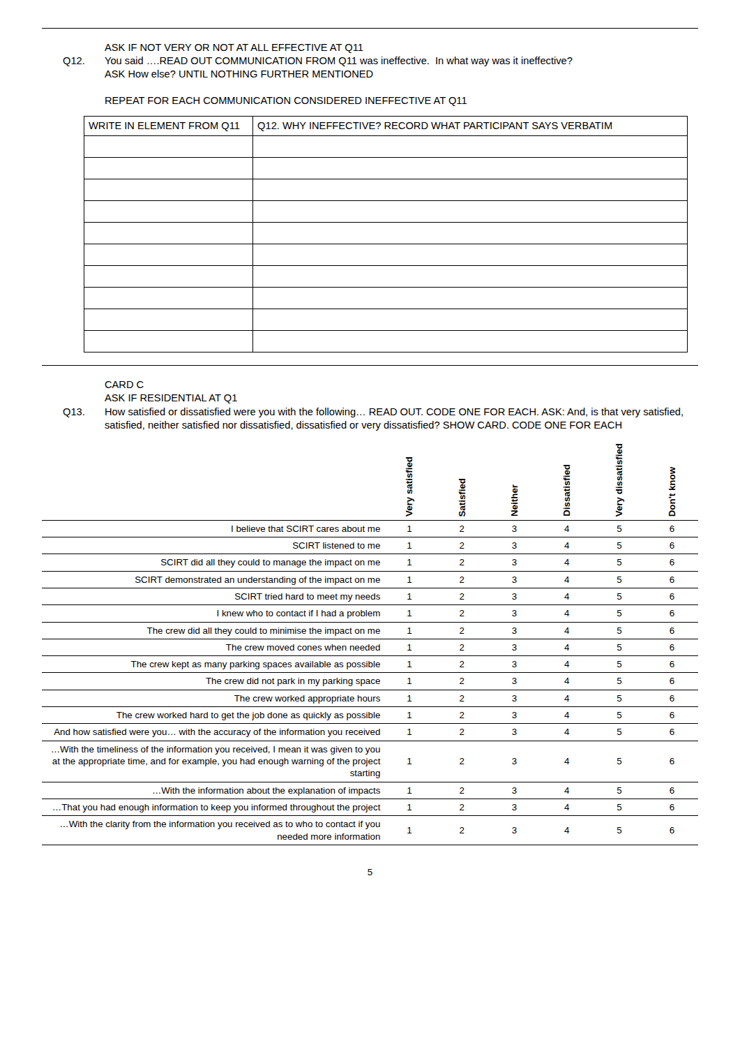ASK IF NOT VERY OR NOT AT ALL EFFECTIVE AT Q11
Q12.
You said ….READ OUT COMMUNICATION FROM Q11 was ineffective. In what way was it ineffective?
ASK How else? UNTIL NOTHING FURTHER MENTIONED
REPEAT FOR EACH COMMUNICATION CONSIDERED INEFFECTIVE AT Q11
| WRITE IN ELEMENT FROM Q11 | Q12. WHY INEFFECTIVE? RECORD WHAT PARTICIPANT SAYS VERBATIM |
| --- | --- |
CARD C
ASK IF RESIDENTIAL AT Q1
Q13.
How satisfied or dissatisfied were you with the following… READ OUT. CODE ONE FOR EACH. ASK: And, is that very satisfied, satisfied, neither satisfied nor dissatisfied, dissatisfied or very dissatisfied? SHOW CARD. CODE ONE FOR EACH
| | Very satisfied | Satisfied | Neither | Dissatisfied | Very dissatisfied | Don't know |
| --- | --- | --- | --- | --- | --- | --- |
| I believe that SCIRT cares about me | 1 | 2 | 3 | 4 | 5 | 6 |
| SCIRT listened to me | 1 | 2 | 3 | 4 | 5 | 6 |
| SCIRT did all they could to manage the impact on me | 1 | 2 | 3 | 4 | 5 | 6 |
| SCIRT demonstrated an understanding of the impact on me | 1 | 2 | 3 | 4 | 5 | 6 |
| SCIRT tried hard to meet my needs | 1 | 2 | 3 | 4 | 5 | 6 |
| I knew who to contact if I had a problem | 1 | 2 | 3 | 4 | 5 | 6 |
| The crew did all they could to minimise the impact on me | 1 | 2 | 3 | 4 | 5 | 6 |
| The crew moved cones when needed | 1 | 2 | 3 | 4 | 5 | 6 |
| The crew kept as many parking spaces available as possible | 1 | 2 | 3 | 4 | 5 | 6 |
| The crew did not park in my parking space | 1 | 2 | 3 | 4 | 5 | 6 |
| The crew worked appropriate hours | 1 | 2 | 3 | 4 | 5 | 6 |
| The crew worked hard to get the job done as quickly as possible | 1 | 2 | 3 | 4 | 5 | 6 |
| And how satisfied were you… with the accuracy of the information you received | 1 | 2 | 3 | 4 | 5 | 6 |
| …With the timeliness of the information you received, I mean it was given to you at the appropriate time, and for example, you had enough warning of the project starting | 1 | 2 | 3 | 4 | 5 | 6 |
| …With the information about the explanation of impacts | 1 | 2 | 3 | 4 | 5 | 6 |
| …That you had enough information to keep you informed throughout the project | 1 | 2 | 3 | 4 | 5 | 6 |
| …With the clarity from the information you received as to who to contact if you needed more information | 1 | 2 | 3 | 4 | 5 | 6 |
5